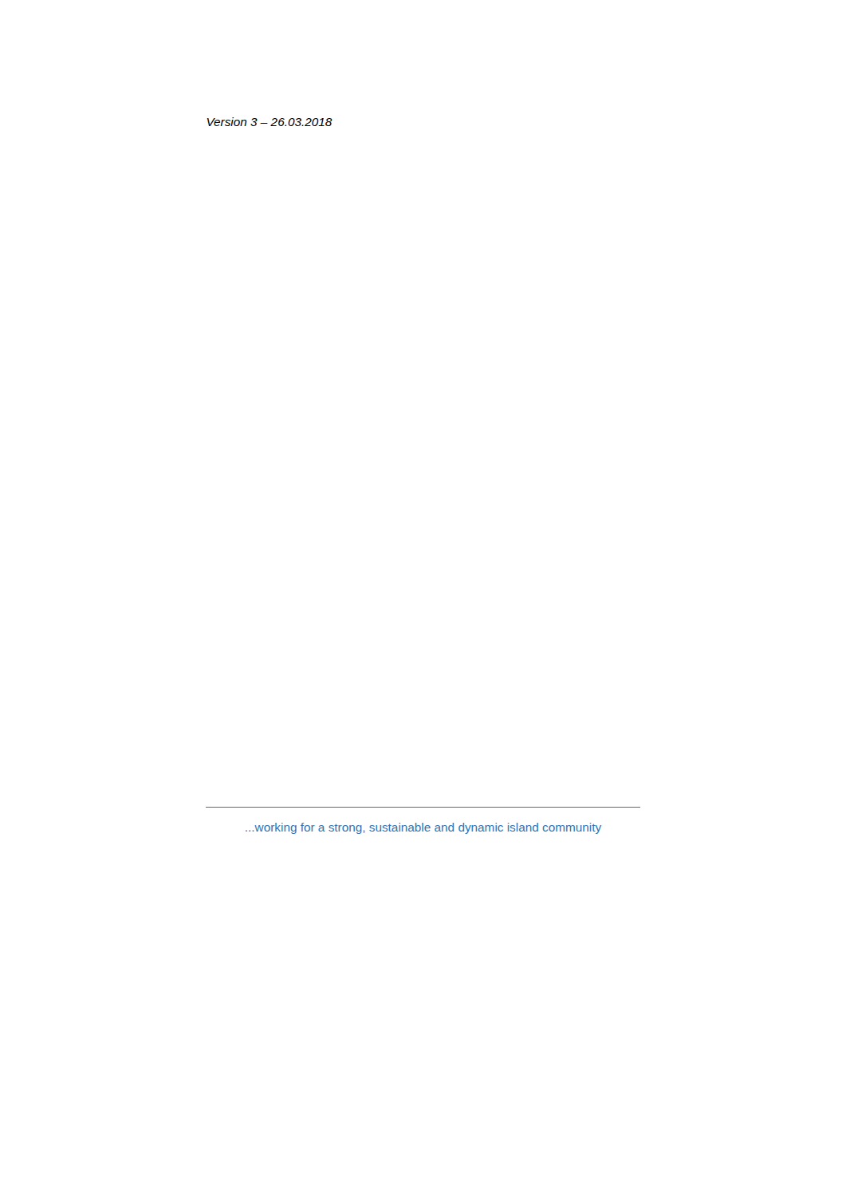Version 3 – 26.03.2018
...working for a strong, sustainable and dynamic island community